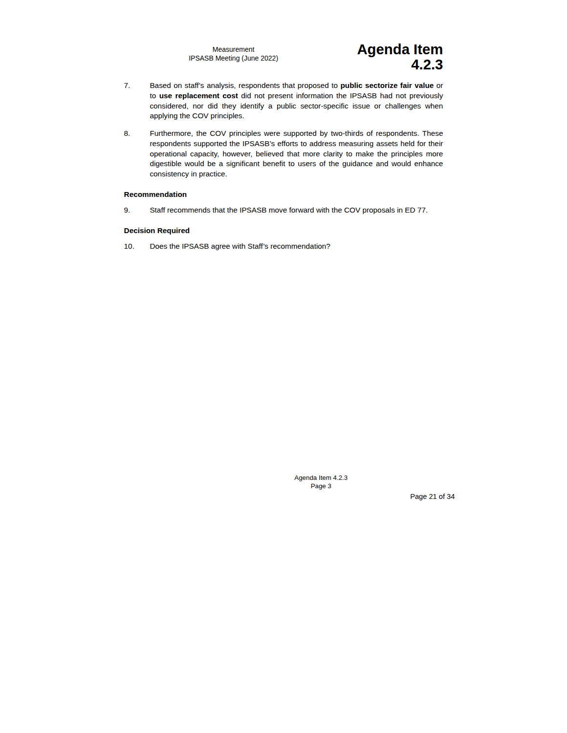Measurement
IPSASB Meeting (June 2022)
Agenda Item
4.2.3
7. Based on staff’s analysis, respondents that proposed to public sectorize fair value or to use replacement cost did not present information the IPSASB had not previously considered, nor did they identify a public sector-specific issue or challenges when applying the COV principles.
8. Furthermore, the COV principles were supported by two-thirds of respondents. These respondents supported the IPSASB’s efforts to address measuring assets held for their operational capacity, however, believed that more clarity to make the principles more digestible would be a significant benefit to users of the guidance and would enhance consistency in practice.
Recommendation
9. Staff recommends that the IPSASB move forward with the COV proposals in ED 77.
Decision Required
10. Does the IPSASB agree with Staff’s recommendation?
Agenda Item 4.2.3
Page 3
Page 21 of 34